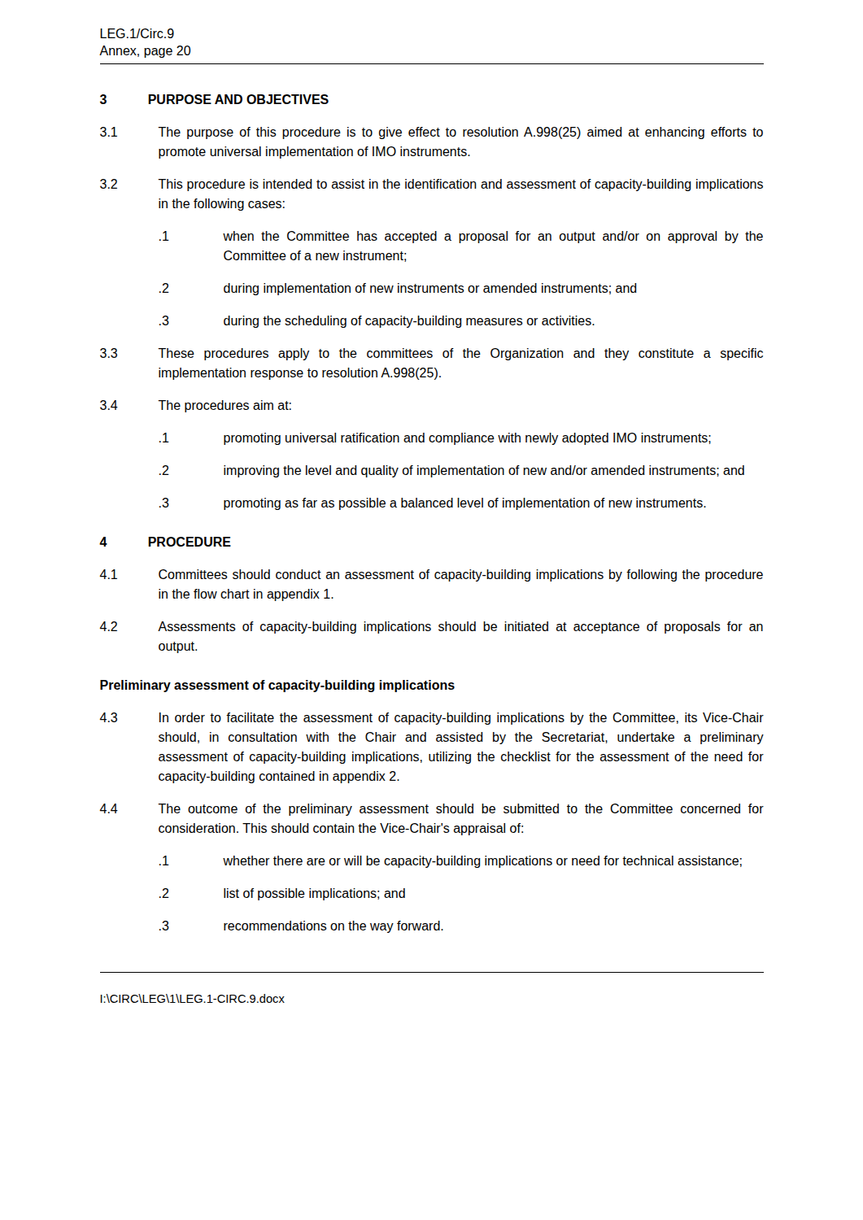LEG.1/Circ.9
Annex, page 20
3 PURPOSE AND OBJECTIVES
3.1 The purpose of this procedure is to give effect to resolution A.998(25) aimed at enhancing efforts to promote universal implementation of IMO instruments.
3.2 This procedure is intended to assist in the identification and assessment of capacity-building implications in the following cases:
.1 when the Committee has accepted a proposal for an output and/or on approval by the Committee of a new instrument;
.2 during implementation of new instruments or amended instruments; and
.3 during the scheduling of capacity-building measures or activities.
3.3 These procedures apply to the committees of the Organization and they constitute a specific implementation response to resolution A.998(25).
3.4 The procedures aim at:
.1 promoting universal ratification and compliance with newly adopted IMO instruments;
.2 improving the level and quality of implementation of new and/or amended instruments; and
.3 promoting as far as possible a balanced level of implementation of new instruments.
4 PROCEDURE
4.1 Committees should conduct an assessment of capacity-building implications by following the procedure in the flow chart in appendix 1.
4.2 Assessments of capacity-building implications should be initiated at acceptance of proposals for an output.
Preliminary assessment of capacity-building implications
4.3 In order to facilitate the assessment of capacity-building implications by the Committee, its Vice-Chair should, in consultation with the Chair and assisted by the Secretariat, undertake a preliminary assessment of capacity-building implications, utilizing the checklist for the assessment of the need for capacity-building contained in appendix 2.
4.4 The outcome of the preliminary assessment should be submitted to the Committee concerned for consideration. This should contain the Vice-Chair's appraisal of:
.1 whether there are or will be capacity-building implications or need for technical assistance;
.2 list of possible implications; and
.3 recommendations on the way forward.
I:\CIRC\LEG\1\LEG.1-CIRC.9.docx